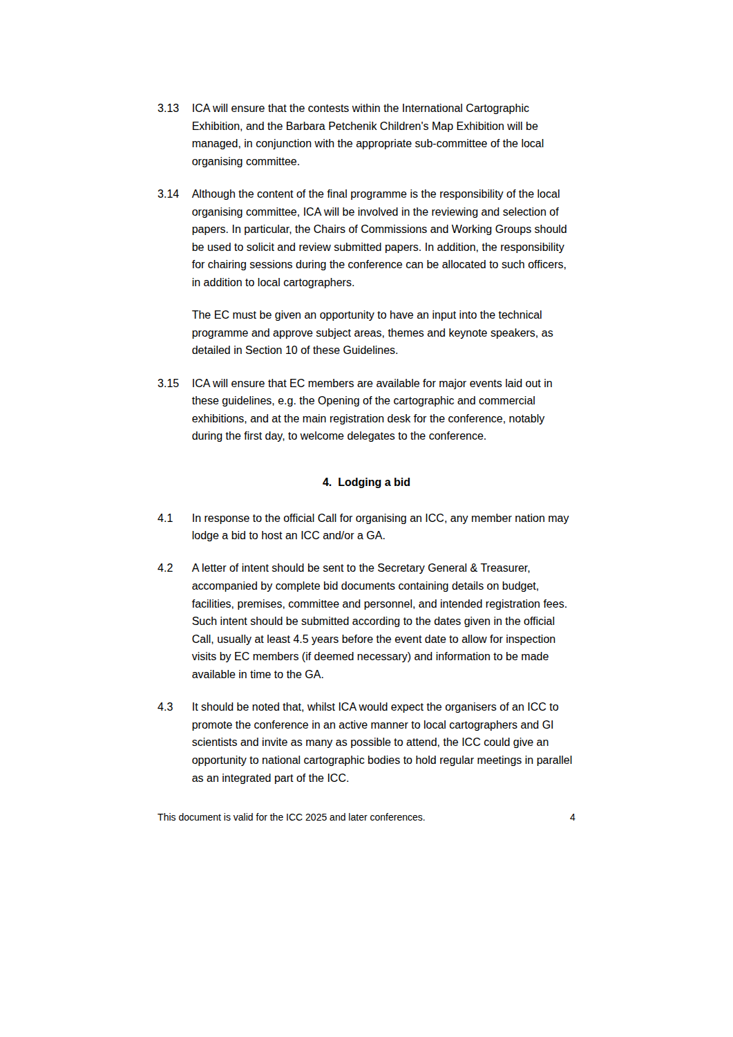3.13
ICA will ensure that the contests within the International Cartographic Exhibition, and the Barbara Petchenik Children's Map Exhibition will be managed, in conjunction with the appropriate sub-committee of the local organising committee.
3.14
Although the content of the final programme is the responsibility of the local organising committee, ICA will be involved in the reviewing and selection of papers. In particular, the Chairs of Commissions and Working Groups should be used to solicit and review submitted papers. In addition, the responsibility for chairing sessions during the conference can be allocated to such officers, in addition to local cartographers.
The EC must be given an opportunity to have an input into the technical programme and approve subject areas, themes and keynote speakers, as detailed in Section 10 of these Guidelines.
3.15
ICA will ensure that EC members are available for major events laid out in these guidelines, e.g. the Opening of the cartographic and commercial exhibitions, and at the main registration desk for the conference, notably during the first day, to welcome delegates to the conference.
4. Lodging a bid
4.1
In response to the official Call for organising an ICC, any member nation may lodge a bid to host an ICC and/or a GA.
4.2
A letter of intent should be sent to the Secretary General & Treasurer, accompanied by complete bid documents containing details on budget, facilities, premises, committee and personnel, and intended registration fees. Such intent should be submitted according to the dates given in the official Call, usually at least 4.5 years before the event date to allow for inspection visits by EC members (if deemed necessary) and information to be made available in time to the GA.
4.3
It should be noted that, whilst ICA would expect the organisers of an ICC to promote the conference in an active manner to local cartographers and GI scientists and invite as many as possible to attend, the ICC could give an opportunity to national cartographic bodies to hold regular meetings in parallel as an integrated part of the ICC.
This document is valid for the ICC 2025 and later conferences. 4